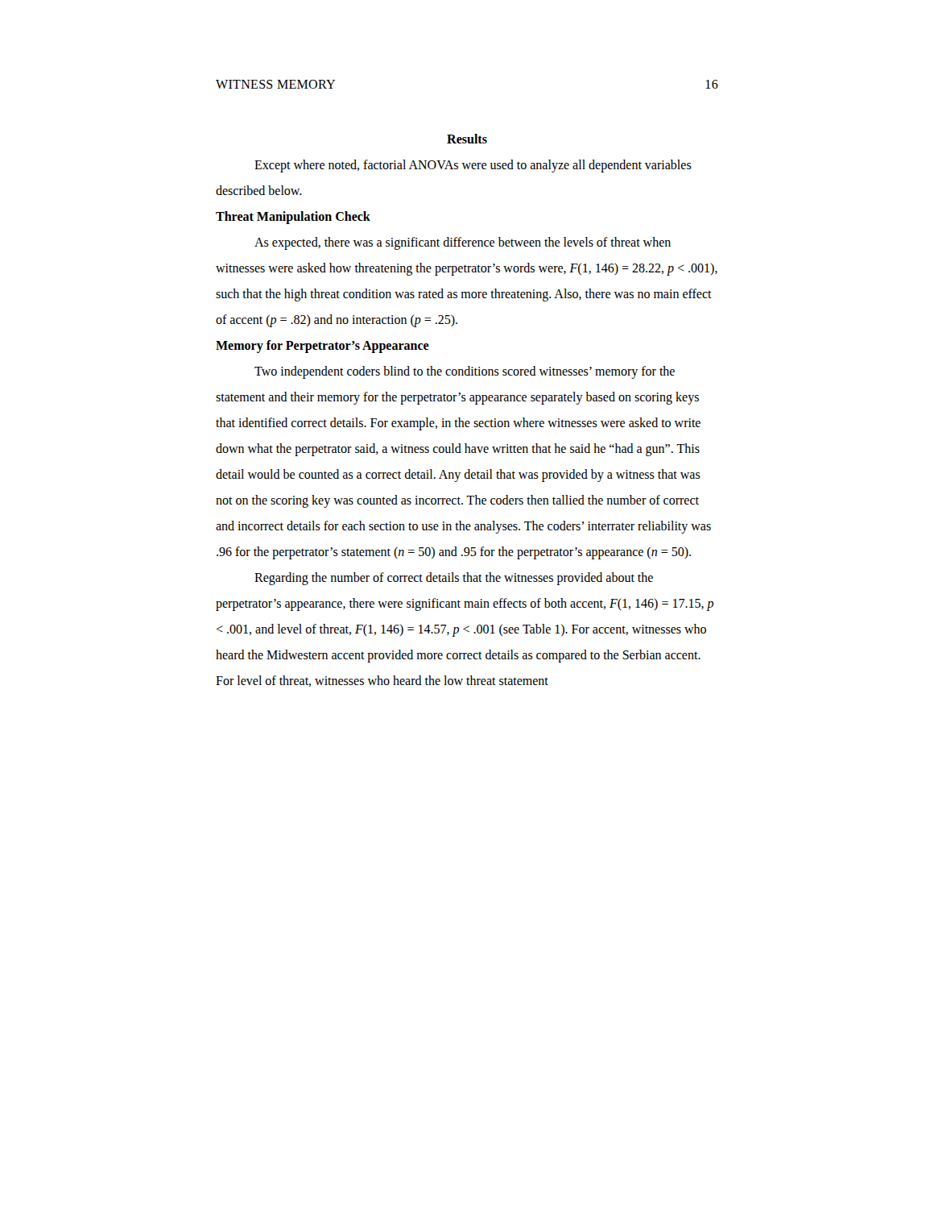Witness Memory 16
Results
Except where noted, factorial ANOVAs were used to analyze all dependent variables described below.
Threat Manipulation Check
As expected, there was a significant difference between the levels of threat when witnesses were asked how threatening the perpetrator’s words were, F(1, 146) = 28.22, p < .001), such that the high threat condition was rated as more threatening. Also, there was no main effect of accent (p = .82) and no interaction (p = .25).
Memory for Perpetrator’s Appearance
Two independent coders blind to the conditions scored witnesses’ memory for the statement and their memory for the perpetrator’s appearance separately based on scoring keys that identified correct details. For example, in the section where witnesses were asked to write down what the perpetrator said, a witness could have written that he said he “had a gun”. This detail would be counted as a correct detail. Any detail that was provided by a witness that was not on the scoring key was counted as incorrect. The coders then tallied the number of correct and incorrect details for each section to use in the analyses. The coders’ interrater reliability was .96 for the perpetrator’s statement (n = 50) and .95 for the perpetrator’s appearance (n = 50).
Regarding the number of correct details that the witnesses provided about the perpetrator’s appearance, there were significant main effects of both accent, F(1, 146) = 17.15, p < .001, and level of threat, F(1, 146) = 14.57, p < .001 (see Table 1). For accent, witnesses who heard the Midwestern accent provided more correct details as compared to the Serbian accent. For level of threat, witnesses who heard the low threat statement